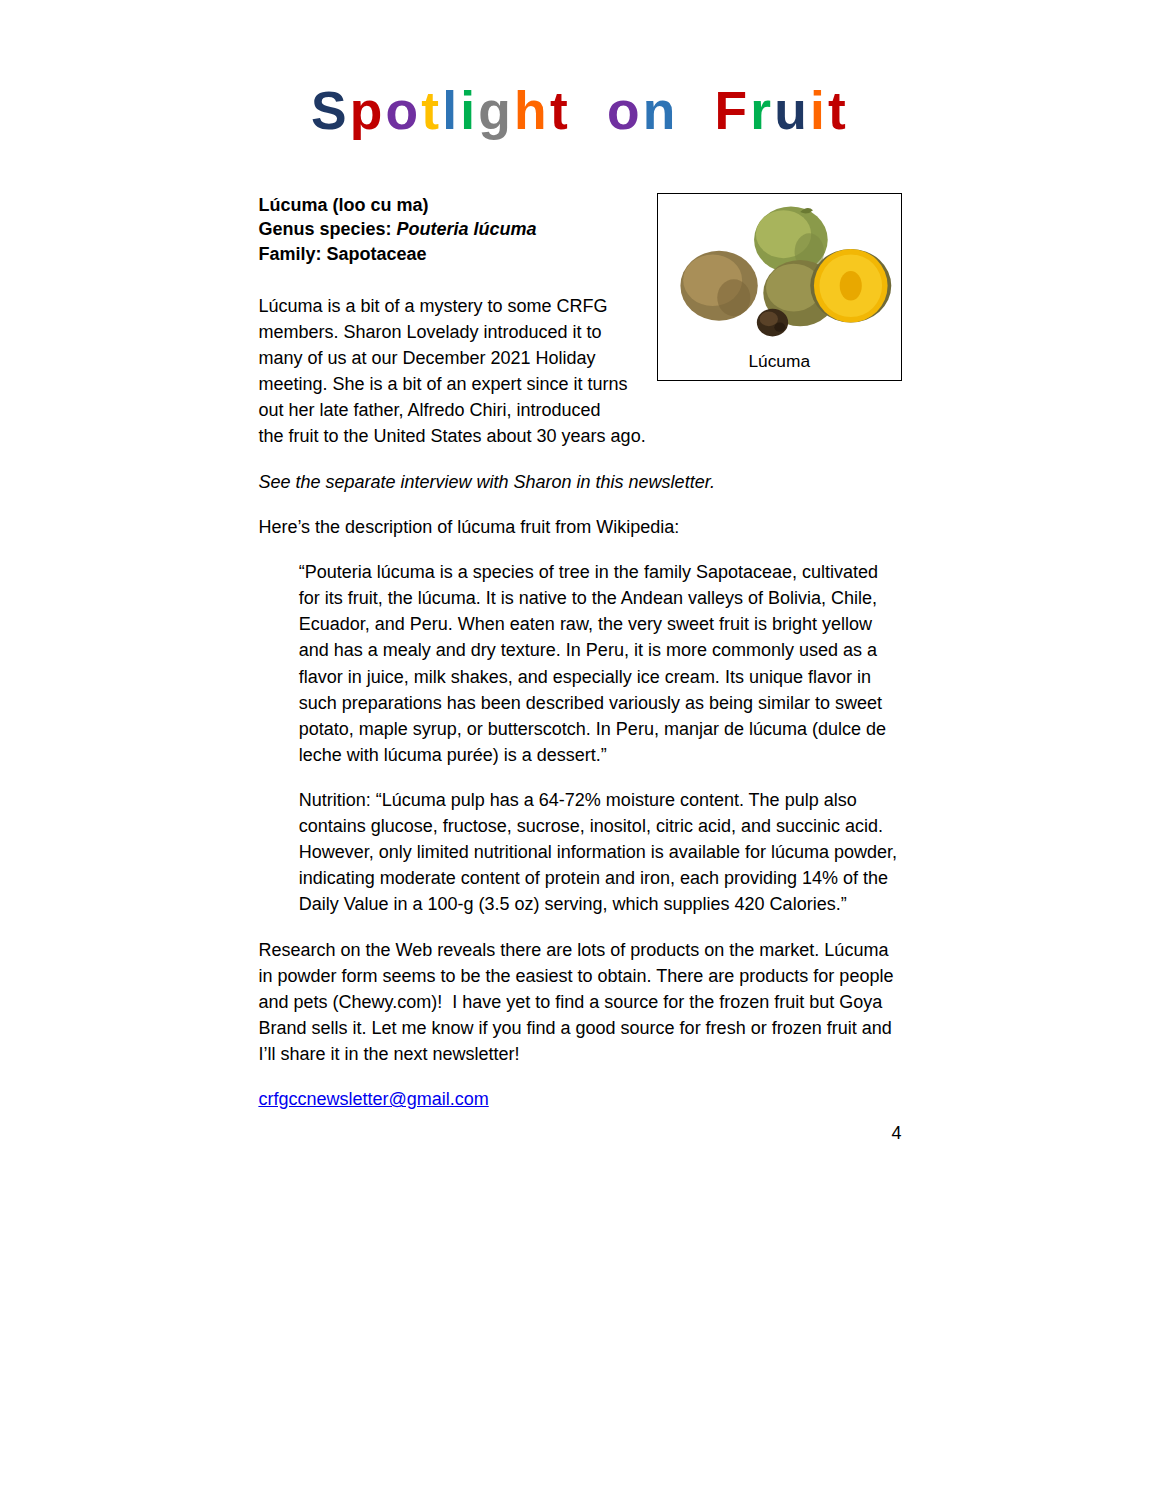Spotlight on Fruit
Lúcuma
Lúcuma (loo cu ma)
Genus species: Pouteria lúcuma
Family: Sapotaceae
Lúcuma is a bit of a mystery to some CRFG members. Sharon Lovelady introduced it to many of us at our December 2021 Holiday meeting. She is a bit of an expert since it turns out her late father, Alfredo Chiri, introduced the fruit to the United States about 30 years ago.
See the separate interview with Sharon in this newsletter.
Here’s the description of lúcuma fruit from Wikipedia:
“Pouteria lúcuma is a species of tree in the family Sapotaceae, cultivated for its fruit, the lúcuma. It is native to the Andean valleys of Bolivia, Chile, Ecuador, and Peru. When eaten raw, the very sweet fruit is bright yellow and has a mealy and dry texture. In Peru, it is more commonly used as a flavor in juice, milk shakes, and especially ice cream. Its unique flavor in such preparations has been described variously as being similar to sweet potato, maple syrup, or butterscotch. In Peru, manjar de lúcuma (dulce de leche with lúcuma purée) is a dessert.”
Nutrition: “Lúcuma pulp has a 64-72% moisture content. The pulp also contains glucose, fructose, sucrose, inositol, citric acid, and succinic acid. However, only limited nutritional information is available for lúcuma powder, indicating moderate content of protein and iron, each providing 14% of the Daily Value in a 100-g (3.5 oz) serving, which supplies 420 Calories.”
Research on the Web reveals there are lots of products on the market. Lúcuma in powder form seems to be the easiest to obtain. There are products for people and pets (Chewy.com)! I have yet to find a source for the frozen fruit but Goya Brand sells it. Let me know if you find a good source for fresh or frozen fruit and I’ll share it in the next newsletter!
crfgccnewsletter@gmail.com
4